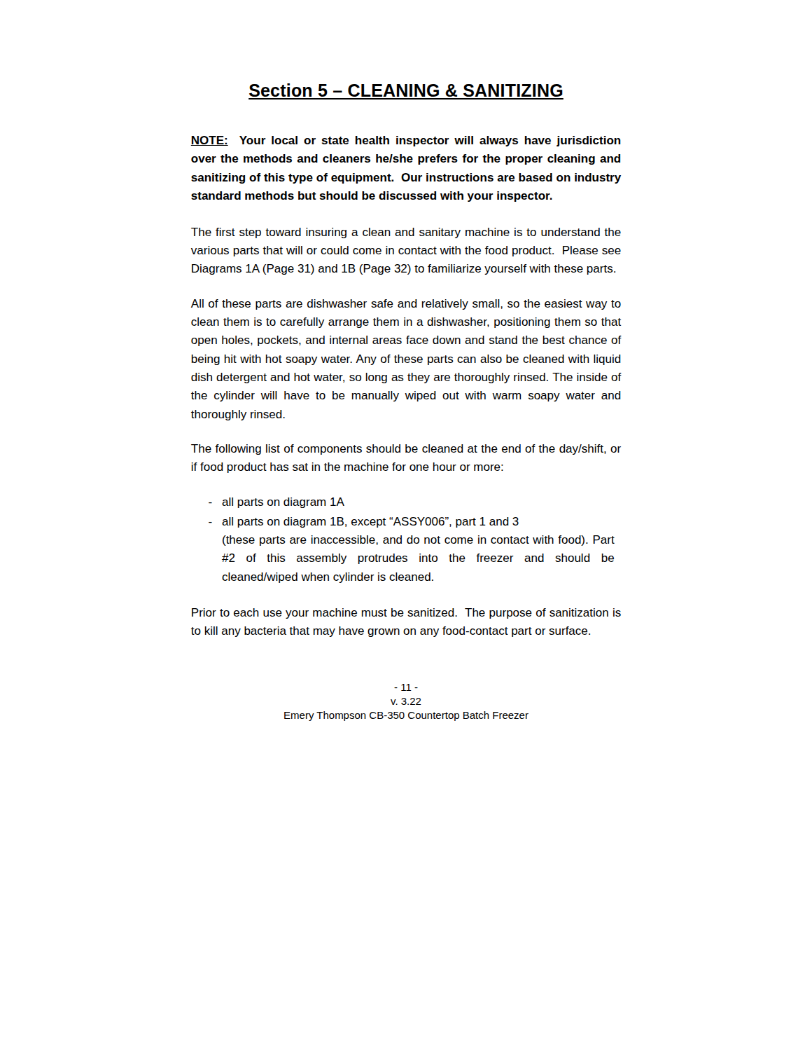Section 5 – CLEANING & SANITIZING
NOTE: Your local or state health inspector will always have jurisdiction over the methods and cleaners he/she prefers for the proper cleaning and sanitizing of this type of equipment. Our instructions are based on industry standard methods but should be discussed with your inspector.
The first step toward insuring a clean and sanitary machine is to understand the various parts that will or could come in contact with the food product. Please see Diagrams 1A (Page 31) and 1B (Page 32) to familiarize yourself with these parts.
All of these parts are dishwasher safe and relatively small, so the easiest way to clean them is to carefully arrange them in a dishwasher, positioning them so that open holes, pockets, and internal areas face down and stand the best chance of being hit with hot soapy water. Any of these parts can also be cleaned with liquid dish detergent and hot water, so long as they are thoroughly rinsed. The inside of the cylinder will have to be manually wiped out with warm soapy water and thoroughly rinsed.
The following list of components should be cleaned at the end of the day/shift, or if food product has sat in the machine for one hour or more:
all parts on diagram 1A
all parts on diagram 1B, except “ASSY006”, part 1 and 3 (these parts are inaccessible, and do not come in contact with food). Part #2 of this assembly protrudes into the freezer and should be cleaned/wiped when cylinder is cleaned.
Prior to each use your machine must be sanitized. The purpose of sanitization is to kill any bacteria that may have grown on any food-contact part or surface.
- 11 -
v. 3.22
Emery Thompson CB-350 Countertop Batch Freezer